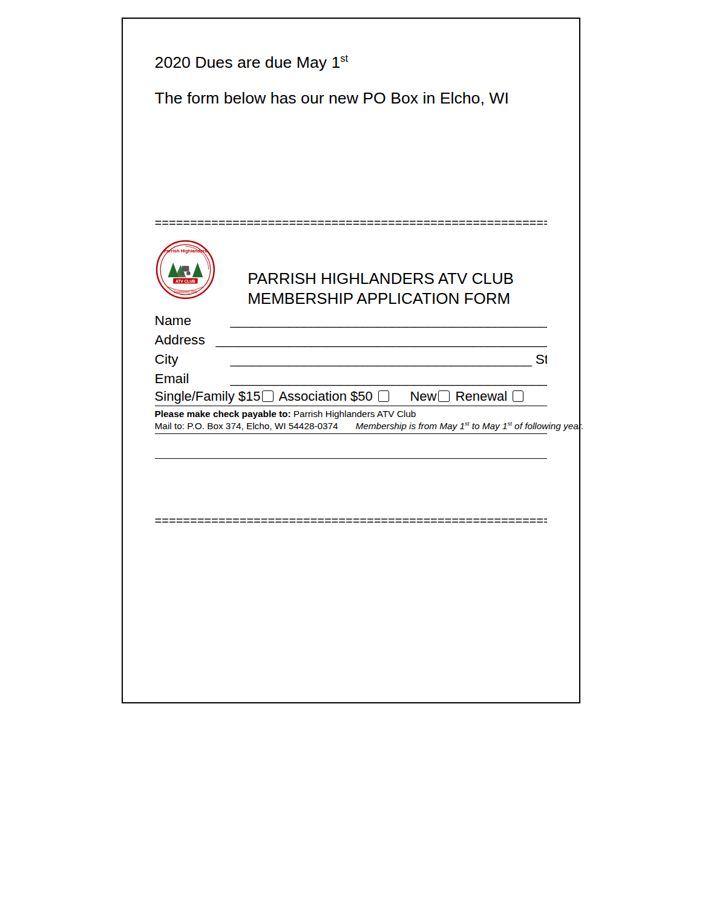2020 Dues are due May 1st
The form below has our new PO Box in Elcho, WI
================================================================
Parrish Highlanders ATV CLUB Established 1999
PARRISH HIGHLANDERS ATV CLUB
MEMBERSHIP APPLICATION FORM
Name_______________________________________________________________
Address__________________________________________________________________
City_________________________________________ State ______ Zip _____________
Email_______________________________________________Phone# _______________
Single/Family $15 Association $50 New Renewal
Please make check payable to: Parrish Highlanders ATV Club
Mail to: P.O. Box 374, Elcho, WI 54428-0374 Membership is from May 1st to May 1st of following year.
================================================================